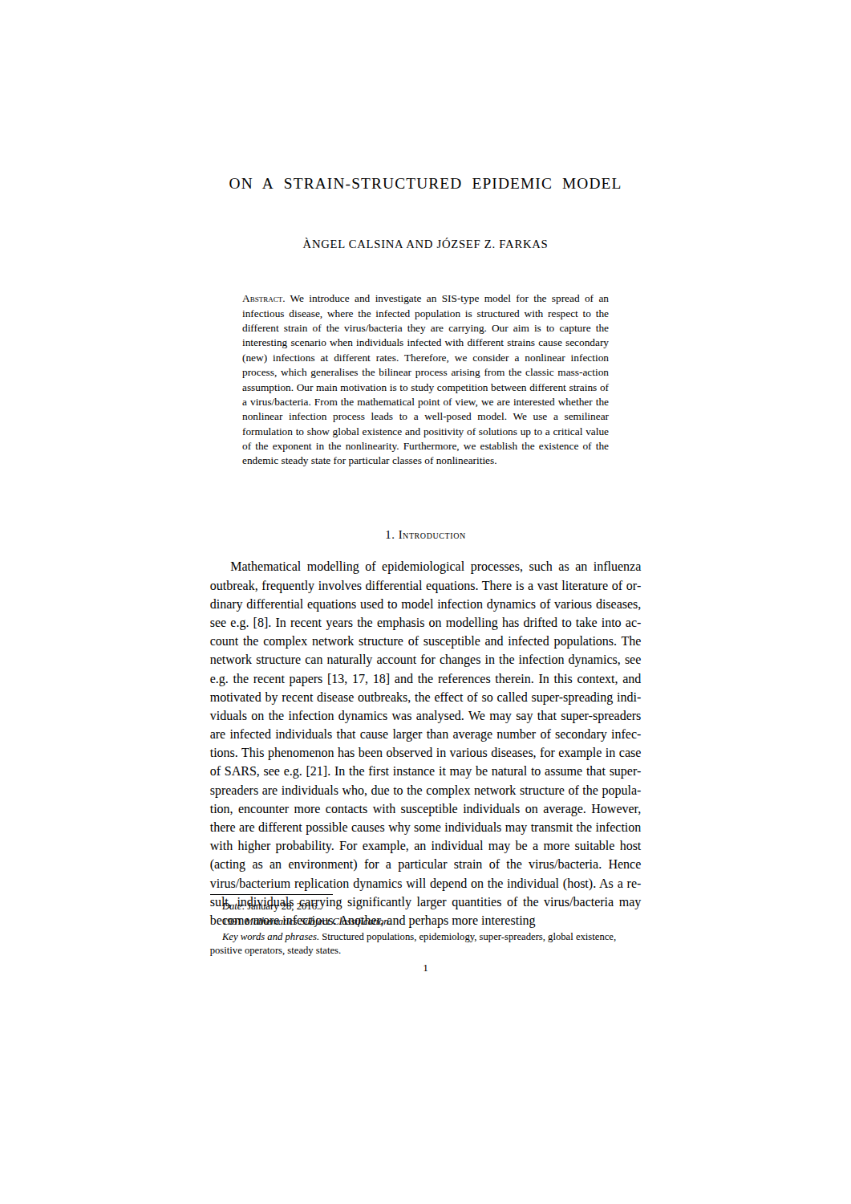ON A STRAIN-STRUCTURED EPIDEMIC MODEL
ÀNGEL CALSINA AND JÓZSEF Z. FARKAS
Abstract. We introduce and investigate an SIS-type model for the spread of an infectious disease, where the infected population is structured with respect to the different strain of the virus/bacteria they are carrying. Our aim is to capture the interesting scenario when individuals infected with different strains cause secondary (new) infections at different rates. Therefore, we consider a nonlinear infection process, which generalises the bilinear process arising from the classic mass-action assumption. Our main motivation is to study competition between different strains of a virus/bacteria. From the mathematical point of view, we are interested whether the nonlinear infection process leads to a well-posed model. We use a semilinear formulation to show global existence and positivity of solutions up to a critical value of the exponent in the nonlinearity. Furthermore, we establish the existence of the endemic steady state for particular classes of nonlinearities.
1. Introduction
Mathematical modelling of epidemiological processes, such as an influenza outbreak, frequently involves differential equations. There is a vast literature of ordinary differential equations used to model infection dynamics of various diseases, see e.g. [8]. In recent years the emphasis on modelling has drifted to take into account the complex network structure of susceptible and infected populations. The network structure can naturally account for changes in the infection dynamics, see e.g. the recent papers [13, 17, 18] and the references therein. In this context, and motivated by recent disease outbreaks, the effect of so called super-spreading individuals on the infection dynamics was analysed. We may say that super-spreaders are infected individuals that cause larger than average number of secondary infections. This phenomenon has been observed in various diseases, for example in case of SARS, see e.g. [21]. In the first instance it may be natural to assume that super-spreaders are individuals who, due to the complex network structure of the population, encounter more contacts with susceptible individuals on average. However, there are different possible causes why some individuals may transmit the infection with higher probability. For example, an individual may be a more suitable host (acting as an environment) for a particular strain of the virus/bacteria. Hence virus/bacterium replication dynamics will depend on the individual (host). As a result, individuals carrying significantly larger quantities of the virus/bacteria may become more infectious. Another, and perhaps more interesting
Date: January 28, 2016.
1991 Mathematics Subject Classification.
Key words and phrases. Structured populations, epidemiology, super-spreaders, global existence, positive operators, steady states.
1